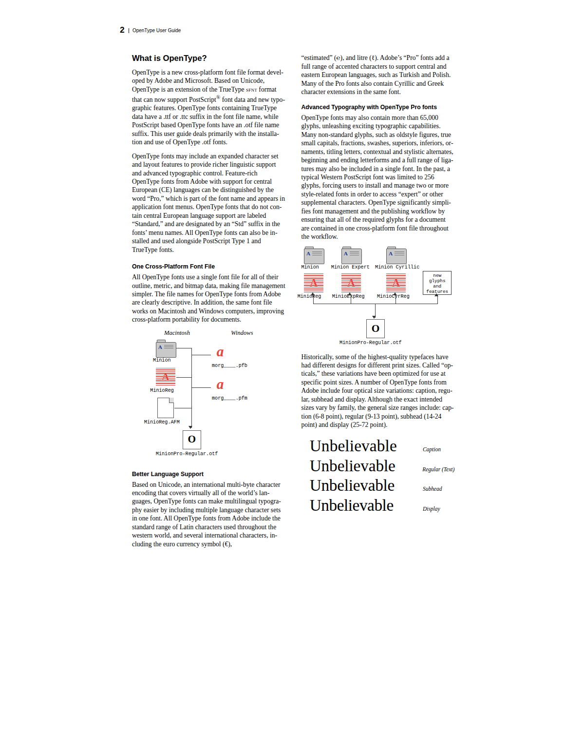2 OpenType User Guide
What is OpenType?
OpenType is a new cross-platform font file format developed by Adobe and Microsoft. Based on Unicode, OpenType is an extension of the TrueType sfnt format that can now support PostScript® font data and new typographic features. OpenType fonts containing TrueType data have a .ttf or .ttc suffix in the font file name, while PostScript based OpenType fonts have an .otf file name suffix. This user guide deals primarily with the installation and use of OpenType .otf fonts.
OpenType fonts may include an expanded character set and layout features to provide richer linguistic support and advanced typographic control. Feature-rich OpenType fonts from Adobe with support for central European (CE) languages can be distinguished by the word “Pro,” which is part of the font name and appears in application font menus. OpenType fonts that do not contain central European language support are labeled “Standard,” and are designated by an “Std” suffix in the fonts’ menu names. All OpenType fonts can also be installed and used alongside PostScript Type 1 and TrueType fonts.
One Cross-Platform Font File
All OpenType fonts use a single font file for all of their outline, metric, and bitmap data, making file management simpler. The file names for OpenType fonts from Adobe are clearly descriptive. In addition, the same font file works on Macintosh and Windows computers, improving cross-platform portability for documents.
Macintosh Windows
A
Minion
A
MinioReg
MinioReg.AFM
a
morg____.pfb
a
morg____.pfm
O
MinionPro-Regular.otf
Better Language Support
Based on Unicode, an international multi-byte character encoding that covers virtually all of the world’s languages, OpenType fonts can make multilingual typography easier by including multiple language character sets in one font. All OpenType fonts from Adobe include the standard range of Latin characters used throughout the western world, and several international characters, including the euro currency symbol (€),
“estimated” (℮), and litre (ℓ). Adobe’s “Pro” fonts add a full range of accented characters to support central and eastern European languages, such as Turkish and Polish. Many of the Pro fonts also contain Cyrillic and Greek character extensions in the same font.
Advanced Typography with OpenType Pro fonts
OpenType fonts may also contain more than 65,000 glyphs, unleashing exciting typographic capabilities. Many non-standard glyphs, such as oldstyle figures, true small capitals, fractions, swashes, superiors, inferiors, ornaments, titling letters, contextual and stylistic alternates, beginning and ending letterforms and a full range of ligatures may also be included in a single font. In the past, a typical Western PostScript font was limited to 256 glyphs, forcing users to install and manage two or more style-related fonts in order to access “expert” or other supplemental characters. OpenType significantly simplifies font management and the publishing workflow by ensuring that all of the required glyphs for a document are contained in one cross-platform font file throughout the workflow.
A
Minion
A
Minion Expert
A
Minion Cyrillic
A
MinioReg
A
MinioExpReg
A
MinioCyrReg
new
glyphs
and
features
O
MinionPro-Regular.otf
Historically, some of the highest-quality typefaces have had different designs for different print sizes. Called “opticals,” these variations have been optimized for use at specific point sizes. A number of OpenType fonts from Adobe include four optical size variations: caption, regular, subhead and display. Although the exact intended sizes vary by family, the general size ranges include: caption (6-8 point), regular (9-13 point), subhead (14-24 point) and display (25-72 point).
Unbelievable Caption
Unbelievable Regular (Text)
Unbelievable Subhead
Unbelievable Display